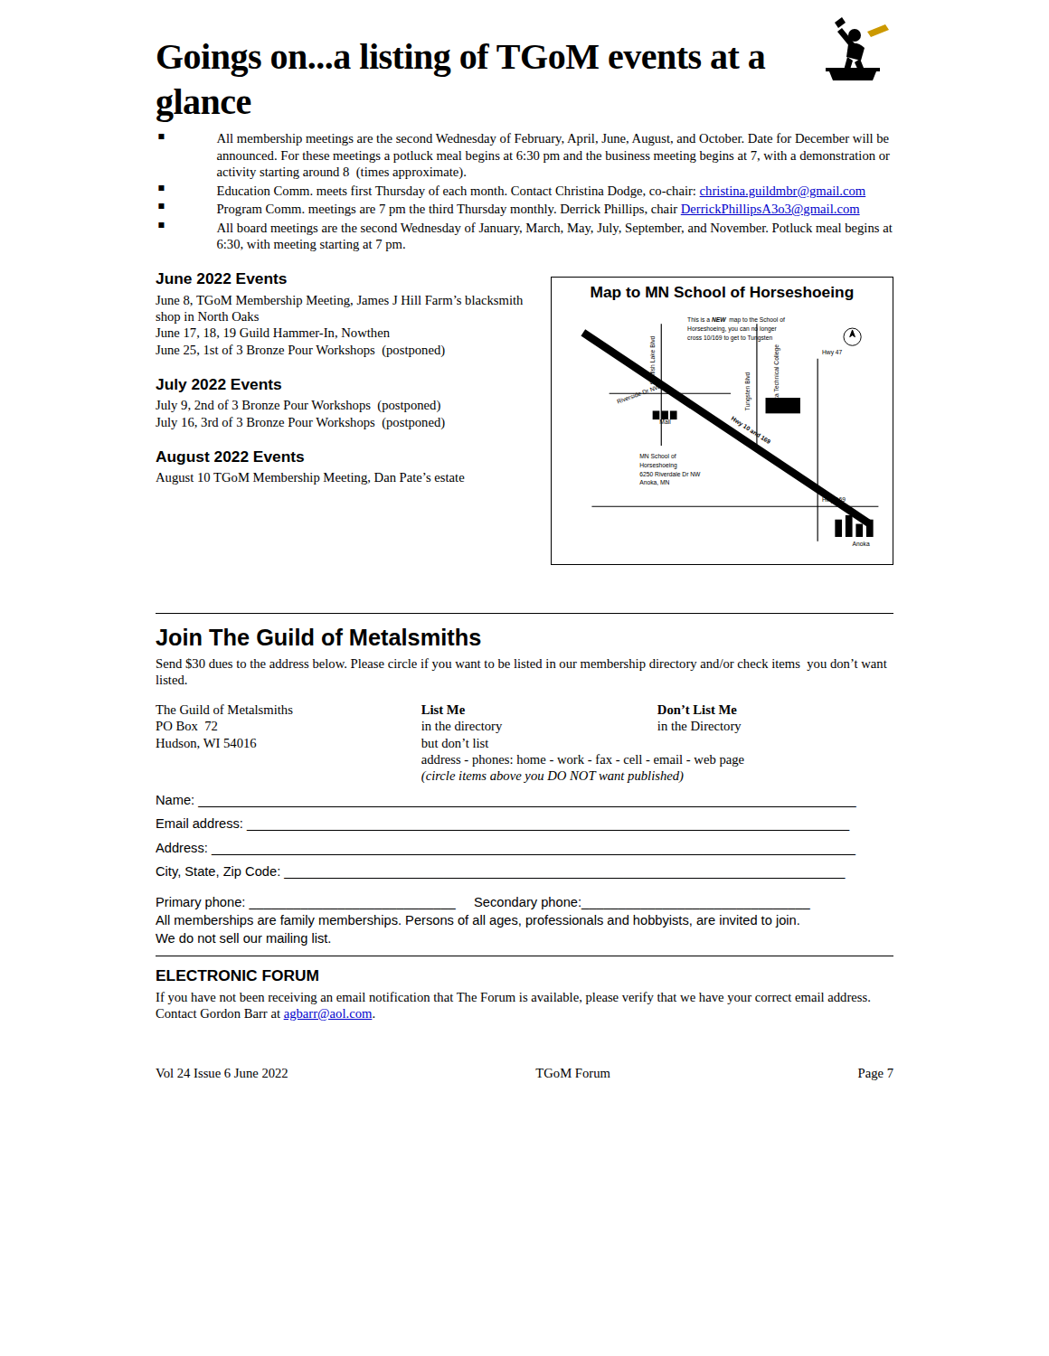Goings on...a listing of TGoM events at a glance
All membership meetings are the second Wednesday of February, April, June, August, and October. Date for December will be announced. For these meetings a potluck meal begins at 6:30 pm and the business meeting begins at 7, with a demonstration or activity starting around 8 (times approximate).
Education Comm. meets first Thursday of each month. Contact Christina Dodge, co-chair: christina.guildmbr@gmail.com
Program Comm. meetings are 7 pm the third Thursday monthly. Derrick Phillips, chair DerrickPhillipsA3o3@gmail.com
All board meetings are the second Wednesday of January, March, May, July, September, and November. Potluck meal begins at 6:30, with meeting starting at 7 pm.
Map to MN School of Horseshoeing
June 2022 Events
June 8, TGoM Membership Meeting, James J Hill Farm’s blacksmith shop in North Oaks
June 17, 18, 19 Guild Hammer-In, Nowthen
June 25, 1st of 3 Bronze Pour Workshops (postponed)
July 2022 Events
July 9, 2nd of 3 Bronze Pour Workshops (postponed)
July 16, 3rd of 3 Bronze Pour Workshops (postponed)
August 2022 Events
August 10 TGoM Membership Meeting, Dan Pate’s estate
Join The Guild of Metalsmiths
Send $30 dues to the address below. Please circle if you want to be listed in our membership directory and/or check items you don’t want listed.
| The Guild of Metalsmiths | List Me | Don’t List Me |
| PO Box 72 | in the directory | in the Directory |
| Hudson, WI 54016 | but don’t list | |
| | address - phones: home - work - fax - cell - email - web page |
| | (circle items above you DO NOT want published) |
Name: _______________________________________________________________________________________________
Email address: _______________________________________________________________________________________
Address: _____________________________________________________________________________________________
City, State, Zip Code: _________________________________________________________________________________
Primary phone: ____________________________ Secondary phone:_______________________________
All memberships are family memberships. Persons of all ages, professionals and hobbyists, are invited to join.
We do not sell our mailing list.
ELECTRONIC FORUM
If you have not been receiving an email notification that The Forum is available, please verify that we have your correct email address. Contact Gordon Barr at agbarr@aol.com.
Vol 24 Issue 6 June 2022
TGoM Forum
Page 7